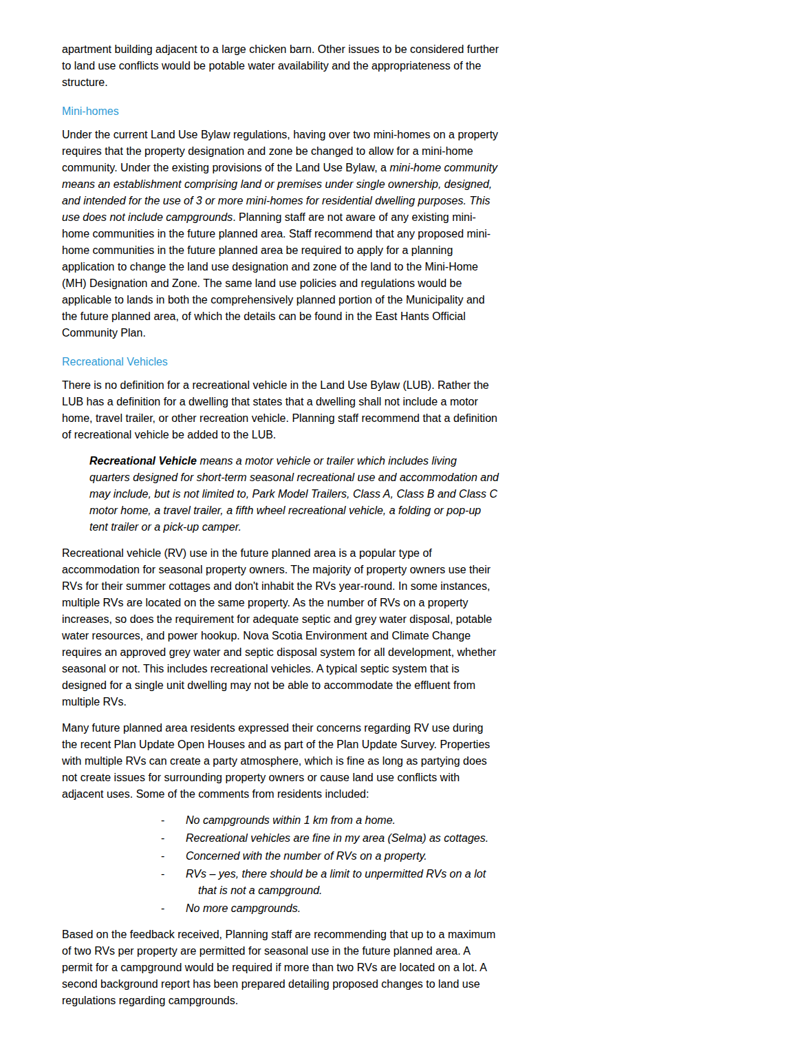apartment building adjacent to a large chicken barn. Other issues to be considered further to land use conflicts would be potable water availability and the appropriateness of the structure.
Mini-homes
Under the current Land Use Bylaw regulations, having over two mini-homes on a property requires that the property designation and zone be changed to allow for a mini-home community. Under the existing provisions of the Land Use Bylaw, a mini-home community means an establishment comprising land or premises under single ownership, designed, and intended for the use of 3 or more mini-homes for residential dwelling purposes. This use does not include campgrounds. Planning staff are not aware of any existing mini-home communities in the future planned area. Staff recommend that any proposed mini-home communities in the future planned area be required to apply for a planning application to change the land use designation and zone of the land to the Mini-Home (MH) Designation and Zone. The same land use policies and regulations would be applicable to lands in both the comprehensively planned portion of the Municipality and the future planned area, of which the details can be found in the East Hants Official Community Plan.
Recreational Vehicles
There is no definition for a recreational vehicle in the Land Use Bylaw (LUB). Rather the LUB has a definition for a dwelling that states that a dwelling shall not include a motor home, travel trailer, or other recreation vehicle. Planning staff recommend that a definition of recreational vehicle be added to the LUB.
Recreational Vehicle means a motor vehicle or trailer which includes living quarters designed for short-term seasonal recreational use and accommodation and may include, but is not limited to, Park Model Trailers, Class A, Class B and Class C motor home, a travel trailer, a fifth wheel recreational vehicle, a folding or pop-up tent trailer or a pick-up camper.
Recreational vehicle (RV) use in the future planned area is a popular type of accommodation for seasonal property owners. The majority of property owners use their RVs for their summer cottages and don't inhabit the RVs year-round. In some instances, multiple RVs are located on the same property. As the number of RVs on a property increases, so does the requirement for adequate septic and grey water disposal, potable water resources, and power hookup. Nova Scotia Environment and Climate Change requires an approved grey water and septic disposal system for all development, whether seasonal or not. This includes recreational vehicles. A typical septic system that is designed for a single unit dwelling may not be able to accommodate the effluent from multiple RVs.
Many future planned area residents expressed their concerns regarding RV use during the recent Plan Update Open Houses and as part of the Plan Update Survey. Properties with multiple RVs can create a party atmosphere, which is fine as long as partying does not create issues for surrounding property owners or cause land use conflicts with adjacent uses. Some of the comments from residents included:
No campgrounds within 1 km from a home.
Recreational vehicles are fine in my area (Selma) as cottages.
Concerned with the number of RVs on a property.
RVs – yes, there should be a limit to unpermitted RVs on a lot that is not a campground.
No more campgrounds.
Based on the feedback received, Planning staff are recommending that up to a maximum of two RVs per property are permitted for seasonal use in the future planned area. A permit for a campground would be required if more than two RVs are located on a lot. A second background report has been prepared detailing proposed changes to land use regulations regarding campgrounds.